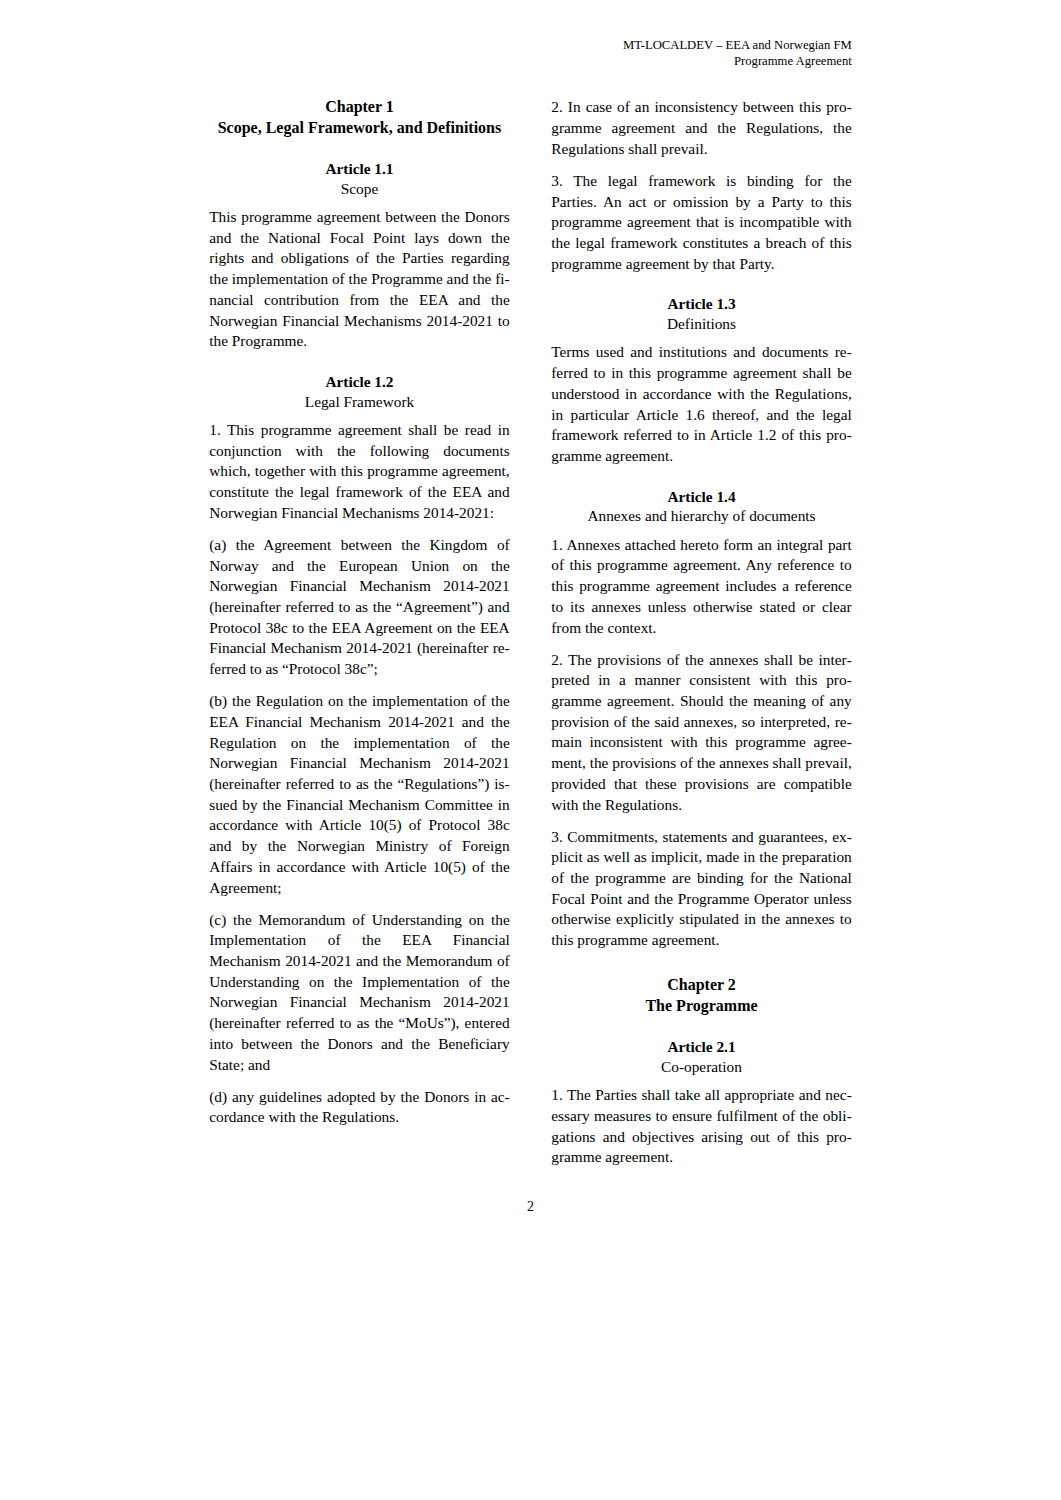MT-LOCALDEV – EEA and Norwegian FM
Programme Agreement
Chapter 1 Scope, Legal Framework, and Definitions
Article 1.1 Scope
This programme agreement between the Donors and the National Focal Point lays down the rights and obligations of the Parties regarding the implementation of the Programme and the financial contribution from the EEA and the Norwegian Financial Mechanisms 2014-2021 to the Programme.
Article 1.2 Legal Framework
1. This programme agreement shall be read in conjunction with the following documents which, together with this programme agreement, constitute the legal framework of the EEA and Norwegian Financial Mechanisms 2014-2021:
(a) the Agreement between the Kingdom of Norway and the European Union on the Norwegian Financial Mechanism 2014-2021 (hereinafter referred to as the “Agreement”) and Protocol 38c to the EEA Agreement on the EEA Financial Mechanism 2014-2021 (hereinafter referred to as “Protocol 38c”;
(b) the Regulation on the implementation of the EEA Financial Mechanism 2014-2021 and the Regulation on the implementation of the Norwegian Financial Mechanism 2014-2021 (hereinafter referred to as the “Regulations”) issued by the Financial Mechanism Committee in accordance with Article 10(5) of Protocol 38c and by the Norwegian Ministry of Foreign Affairs in accordance with Article 10(5) of the Agreement;
(c) the Memorandum of Understanding on the Implementation of the EEA Financial Mechanism 2014-2021 and the Memorandum of Understanding on the Implementation of the Norwegian Financial Mechanism 2014-2021 (hereinafter referred to as the “MoUs”), entered into between the Donors and the Beneficiary State; and
(d) any guidelines adopted by the Donors in accordance with the Regulations.
2. In case of an inconsistency between this programme agreement and the Regulations, the Regulations shall prevail.
3. The legal framework is binding for the Parties. An act or omission by a Party to this programme agreement that is incompatible with the legal framework constitutes a breach of this programme agreement by that Party.
Article 1.3 Definitions
Terms used and institutions and documents referred to in this programme agreement shall be understood in accordance with the Regulations, in particular Article 1.6 thereof, and the legal framework referred to in Article 1.2 of this programme agreement.
Article 1.4 Annexes and hierarchy of documents
1. Annexes attached hereto form an integral part of this programme agreement. Any reference to this programme agreement includes a reference to its annexes unless otherwise stated or clear from the context.
2. The provisions of the annexes shall be interpreted in a manner consistent with this programme agreement. Should the meaning of any provision of the said annexes, so interpreted, remain inconsistent with this programme agreement, the provisions of the annexes shall prevail, provided that these provisions are compatible with the Regulations.
3. Commitments, statements and guarantees, explicit as well as implicit, made in the preparation of the programme are binding for the National Focal Point and the Programme Operator unless otherwise explicitly stipulated in the annexes to this programme agreement.
Chapter 2 The Programme
Article 2.1 Co-operation
1. The Parties shall take all appropriate and necessary measures to ensure fulfilment of the obligations and objectives arising out of this programme agreement.
2